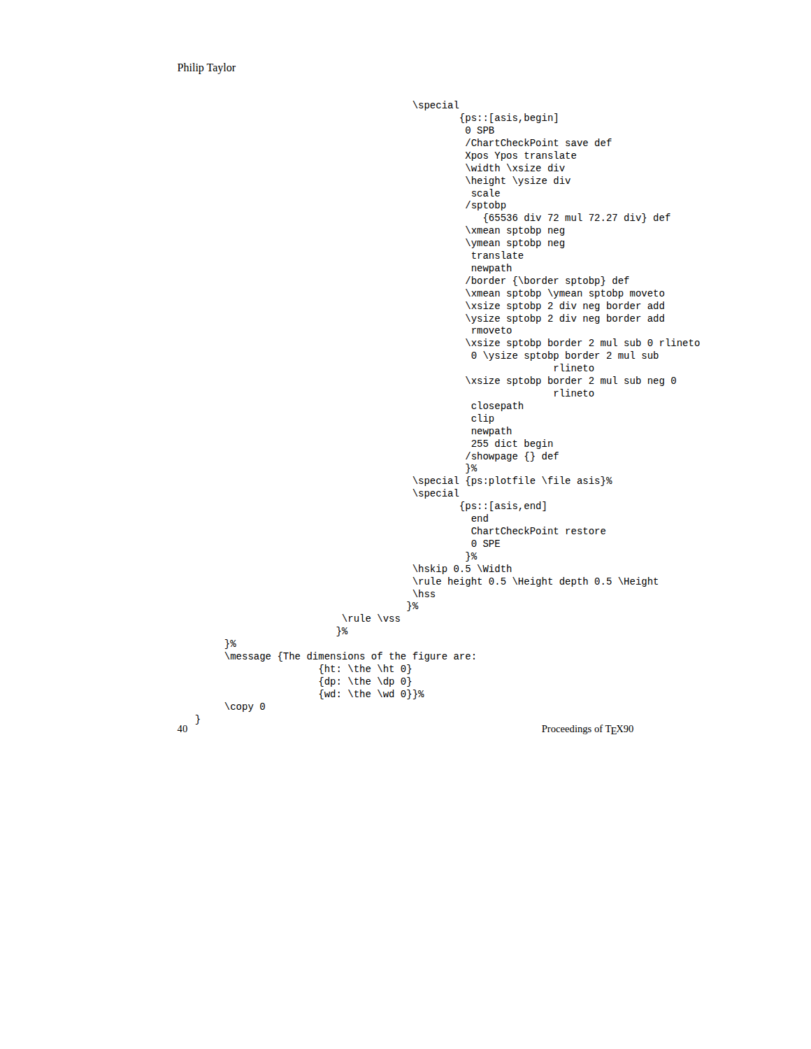Philip Taylor
                                        \special
                                                {ps::[asis,begin]
                                                 0 SPB
                                                 /ChartCheckPoint save def
                                                 Xpos Ypos translate
                                                 \width \xsize div
                                                 \height \ysize div
                                                  scale
                                                 /sptobp
                                                    {65536 div 72 mul 72.27 div} def
                                                 \xmean sptobp neg
                                                 \ymean sptobp neg
                                                  translate
                                                  newpath
                                                 /border {\border sptobp} def
                                                 \xmean sptobp \ymean sptobp moveto
                                                 \xsize sptobp 2 div neg border add
                                                 \ysize sptobp 2 div neg border add
                                                  rmoveto
                                                 \xsize sptobp border 2 mul sub 0 rlineto
                                                  0 \ysize sptobp border 2 mul sub
                                                                rlineto
                                                 \xsize sptobp border 2 mul sub neg 0
                                                                rlineto
                                                  closepath
                                                  clip
                                                  newpath
                                                  255 dict begin
                                                 /showpage {} def
                                                 }%
                                        \special {ps:plotfile \file asis}%
                                        \special
                                                {ps::[asis,end]
                                                  end
                                                  ChartCheckPoint restore
                                                  0 SPE
                                                 }%
                                        \hskip 0.5 \Width
                                        \rule height 0.5 \Height depth 0.5 \Height
                                        \hss
                                       }%
                            \rule \vss
                           }%
        }%
        \message {The dimensions of the figure are:
                        {ht: \the \ht 0}
                        {dp: \the \dp 0}
                        {wd: \the \wd 0}}%
        \copy 0
   }
40 Proceedings of TEX90